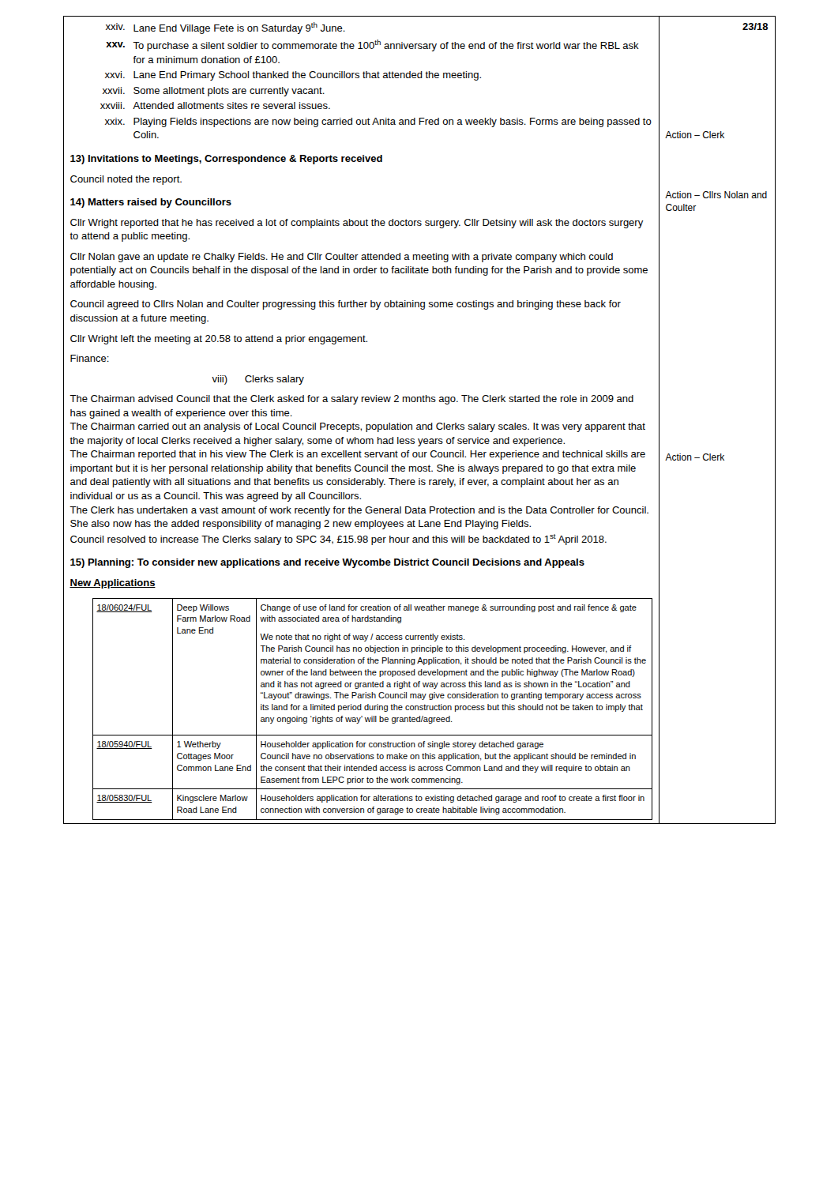| xxiv. Lane End Village Fete is on Saturday 9 th June. xxv. To purchase a silent soldier to commemorate the 100 th anniversary of the end of the first world war the RBL ask for a minimum donation of £100. xxvi. Lane End Primary School thanked the Councillors that attended the meeting. xxvii. Some allotment plots are currently vacant. xxviii. Attended allotments sites re several issues. xxix. Playing Fields inspections are now being carried out Anita and Fred on a weekly basis. Forms are being passed to Colin. 13) Invitations to Meetings, Correspondence & Reports received Council noted the report. 14) Matters raised by Councillors Cllr Wright reported that he has received a lot of complaints about the doctors surgery. Cllr Detsiny will ask the doctors surgery to attend a public meeting. Cllr Nolan gave an update re Chalky Fields. He and Cllr Coulter attended a meeting with a private company which could potentially act on Councils behalf in the disposal of the land in order to facilitate both funding for the Parish and to provide some affordable housing. Council agreed to Cllrs Nolan and Coulter progressing this further by obtaining some costings and bringing these back for discussion at a future meeting. Cllr Wright left the meeting at 20.58 to attend a prior engagement. Finance: viii) Clerks salary The Chairman advised Council that the Clerk asked for a salary review 2 months ago. The Clerk started the role in 2009 and has gained a wealth of experience over this time. The Chairman carried out an analysis of Local Council Precepts, population and Clerks salary scales. It was very apparent that the majority of local Clerks received a higher salary, some of whom had less years of service and experience. The Chairman reported that in his view The Clerk is an excellent servant of our Council. Her experience and technical skills are important but it is her personal relationship ability that benefits Council the most. She is always prepared to go that extra mile and deal patiently with all situations and that benefits us considerably. There is rarely, if ever, a complaint about her as an individual or us as a Council. This was agreed by all Councillors. The Clerk has undertaken a vast amount of work recently for the General Data Protection and is the Data Controller for Council. She also now has the added responsibility of managing 2 new employees at Lane End Playing Fields. Council resolved to increase The Clerks salary to SPC 34, £15.98 per hour and this will be backdated to 1 st April 2018. 15) Planning: To consider new applications and receive Wycombe District Council Decisions and Appeals New Applications / / 18/06024/FUL / Deep Willows Farm Marlow Road Lane End / Change of use of land for creation of all weather manege & surrounding post and rail fence & gate with associated area of hardstanding We note that no right of way / access currently exists. The Parish Council has no objection in principle to this development proceeding. However, and if material to consideration of the Planning Application, it should be noted that the Parish Council is the owner of the land between the proposed development and the public highway (The Marlow Road) and it has not agreed or granted a right of way across this land as is shown in the “Location” and “Layout” drawings. The Parish Council may give consideration to granting temporary access across its land for a limited period during the construction process but this should not be taken to imply that any ongoing ‘rights of way’ will be granted/agreed. / / / 18/05940/FUL / 1 Wetherby Cottages Moor Common Lane End / Householder application for construction of single storey detached garage Council have no observations to make on this application, but the applicant should be reminded in the consent that their intended access is across Common Land and they will require to obtain an Easement from LEPC prior to the work commencing. / / / 18/05830/FUL / Kingsclere Marlow Road Lane End / Householders application for alterations to existing detached garage and roof to create a first floor in connection with conversion of garage to create habitable living accommodation. / | 23/18 Action – Clerk Action – Cllrs Nolan and Coulter Action – Clerk |